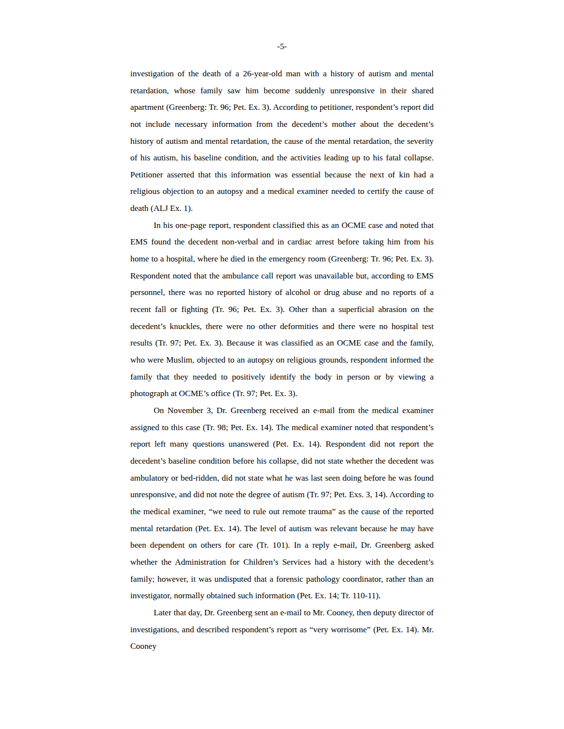-5-
investigation of the death of a 26-year-old man with a history of autism and mental retardation, whose family saw him become suddenly unresponsive in their shared apartment (Greenberg: Tr. 96; Pet. Ex. 3). According to petitioner, respondent’s report did not include necessary information from the decedent’s mother about the decedent’s history of autism and mental retardation, the cause of the mental retardation, the severity of his autism, his baseline condition, and the activities leading up to his fatal collapse. Petitioner asserted that this information was essential because the next of kin had a religious objection to an autopsy and a medical examiner needed to certify the cause of death (ALJ Ex. 1).
In his one-page report, respondent classified this as an OCME case and noted that EMS found the decedent non-verbal and in cardiac arrest before taking him from his home to a hospital, where he died in the emergency room (Greenberg: Tr. 96; Pet. Ex. 3). Respondent noted that the ambulance call report was unavailable but, according to EMS personnel, there was no reported history of alcohol or drug abuse and no reports of a recent fall or fighting (Tr. 96; Pet. Ex. 3). Other than a superficial abrasion on the decedent’s knuckles, there were no other deformities and there were no hospital test results (Tr. 97; Pet. Ex. 3). Because it was classified as an OCME case and the family, who were Muslim, objected to an autopsy on religious grounds, respondent informed the family that they needed to positively identify the body in person or by viewing a photograph at OCME’s office (Tr. 97; Pet. Ex. 3).
On November 3, Dr. Greenberg received an e-mail from the medical examiner assigned to this case (Tr. 98; Pet. Ex. 14). The medical examiner noted that respondent’s report left many questions unanswered (Pet. Ex. 14). Respondent did not report the decedent’s baseline condition before his collapse, did not state whether the decedent was ambulatory or bed-ridden, did not state what he was last seen doing before he was found unresponsive, and did not note the degree of autism (Tr. 97; Pet. Exs. 3, 14). According to the medical examiner, “we need to rule out remote trauma” as the cause of the reported mental retardation (Pet. Ex. 14). The level of autism was relevant because he may have been dependent on others for care (Tr. 101). In a reply e-mail, Dr. Greenberg asked whether the Administration for Children’s Services had a history with the decedent’s family; however, it was undisputed that a forensic pathology coordinator, rather than an investigator, normally obtained such information (Pet. Ex. 14; Tr. 110-11).
Later that day, Dr. Greenberg sent an e-mail to Mr. Cooney, then deputy director of investigations, and described respondent’s report as “very worrisome” (Pet. Ex. 14). Mr. Cooney